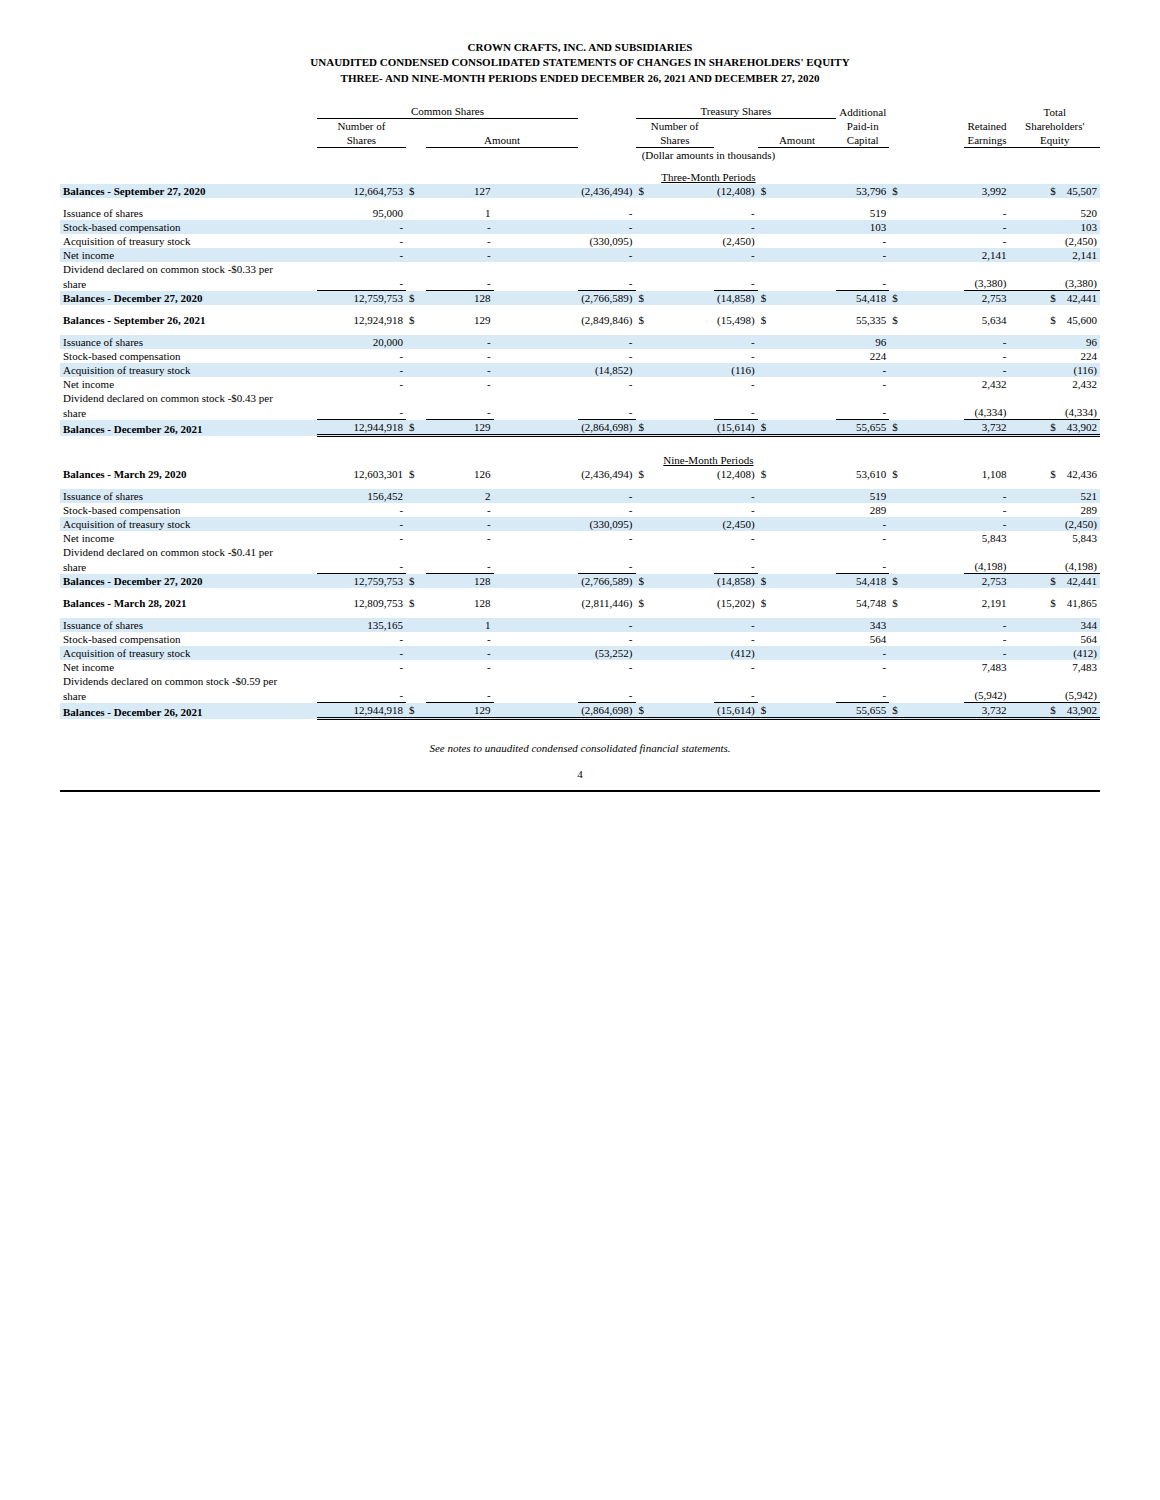CROWN CRAFTS, INC. AND SUBSIDIARIES
UNAUDITED CONDENSED CONSOLIDATED STATEMENTS OF CHANGES IN SHAREHOLDERS' EQUITY
THREE- AND NINE-MONTH PERIODS ENDED DECEMBER 26, 2021 AND DECEMBER 27, 2020
| | Common Shares | | Treasury Shares | Additional | | | Total |
| | Number of | | | | Number of | | | Paid-in | | Retained | Shareholders' |
| | Shares | | Amount | | Shares | | Amount | Capital | | Earnings | Equity |
| | (Dollar amounts in thousands) |
| | Three-Month Periods |
| Balances - September 27, 2020 | 12,664,753 | $ | 127 | | (2,436,494) | $ | (12,408) | $ | 53,796 | $ | 3,992 | $ 45,507 |
| Issuance of shares | 95,000 | | 1 | | - | | - | | 519 | | - | 520 |
| Stock-based compensation | - | | - | | - | | - | | 103 | | - | 103 |
| Acquisition of treasury stock | - | | - | | (330,095) | | (2,450) | | - | | - | (2,450) |
| Net income | - | | - | | - | | - | | - | | 2,141 | 2,141 |
| Dividend declared on common stock -$0.33 per | | | | | | | | | | | | |
| share | - | | - | | - | | - | | - | | (3,380) | (3,380) |
| Balances - December 27, 2020 | 12,759,753 | $ | 128 | | (2,766,589) | $ | (14,858) | $ | 54,418 | $ | 2,753 | $ 42,441 |
| Balances - September 26, 2021 | 12,924,918 | $ | 129 | | (2,849,846) | $ | (15,498) | $ | 55,335 | $ | 5,634 | $ 45,600 |
| Issuance of shares | 20,000 | | - | | - | | - | | 96 | | - | 96 |
| Stock-based compensation | - | | - | | - | | - | | 224 | | - | 224 |
| Acquisition of treasury stock | - | | - | | (14,852) | | (116) | | - | | - | (116) |
| Net income | - | | - | | - | | - | | - | | 2,432 | 2,432 |
| Dividend declared on common stock -$0.43 per | | | | | | | | | | | | |
| share | - | | - | | - | | - | | - | | (4,334) | (4,334) |
| Balances - December 26, 2021 | 12,944,918 | $ | 129 | | (2,864,698) | $ | (15,614) | $ | 55,655 | $ | 3,732 | $ 43,902 |
| | Nine-Month Periods |
| Balances - March 29, 2020 | 12,603,301 | $ | 126 | | (2,436,494) | $ | (12,408) | $ | 53,610 | $ | 1,108 | $ 42,436 |
| Issuance of shares | 156,452 | | 2 | | - | | - | | 519 | | - | 521 |
| Stock-based compensation | - | | - | | - | | - | | 289 | | - | 289 |
| Acquisition of treasury stock | - | | - | | (330,095) | | (2,450) | | - | | - | (2,450) |
| Net income | - | | - | | - | | - | | - | | 5,843 | 5,843 |
| Dividend declared on common stock -$0.41 per | | | | | | | | | | | | |
| share | - | | - | | - | | - | | - | | (4,198) | (4,198) |
| Balances - December 27, 2020 | 12,759,753 | $ | 128 | | (2,766,589) | $ | (14,858) | $ | 54,418 | $ | 2,753 | $ 42,441 |
| Balances - March 28, 2021 | 12,809,753 | $ | 128 | | (2,811,446) | $ | (15,202) | $ | 54,748 | $ | 2,191 | $ 41,865 |
| Issuance of shares | 135,165 | | 1 | | - | | - | | 343 | | - | 344 |
| Stock-based compensation | - | | - | | - | | - | | 564 | | - | 564 |
| Acquisition of treasury stock | - | | - | | (53,252) | | (412) | | - | | - | (412) |
| Net income | - | | - | | - | | - | | - | | 7,483 | 7,483 |
| Dividends declared on common stock -$0.59 per | | | | | | | | | | | | |
| share | - | | - | | - | | - | | - | | (5,942) | (5,942) |
| Balances - December 26, 2021 | 12,944,918 | $ | 129 | | (2,864,698) | $ | (15,614) | $ | 55,655 | $ | 3,732 | $ 43,902 |
See notes to unaudited condensed consolidated financial statements.
4